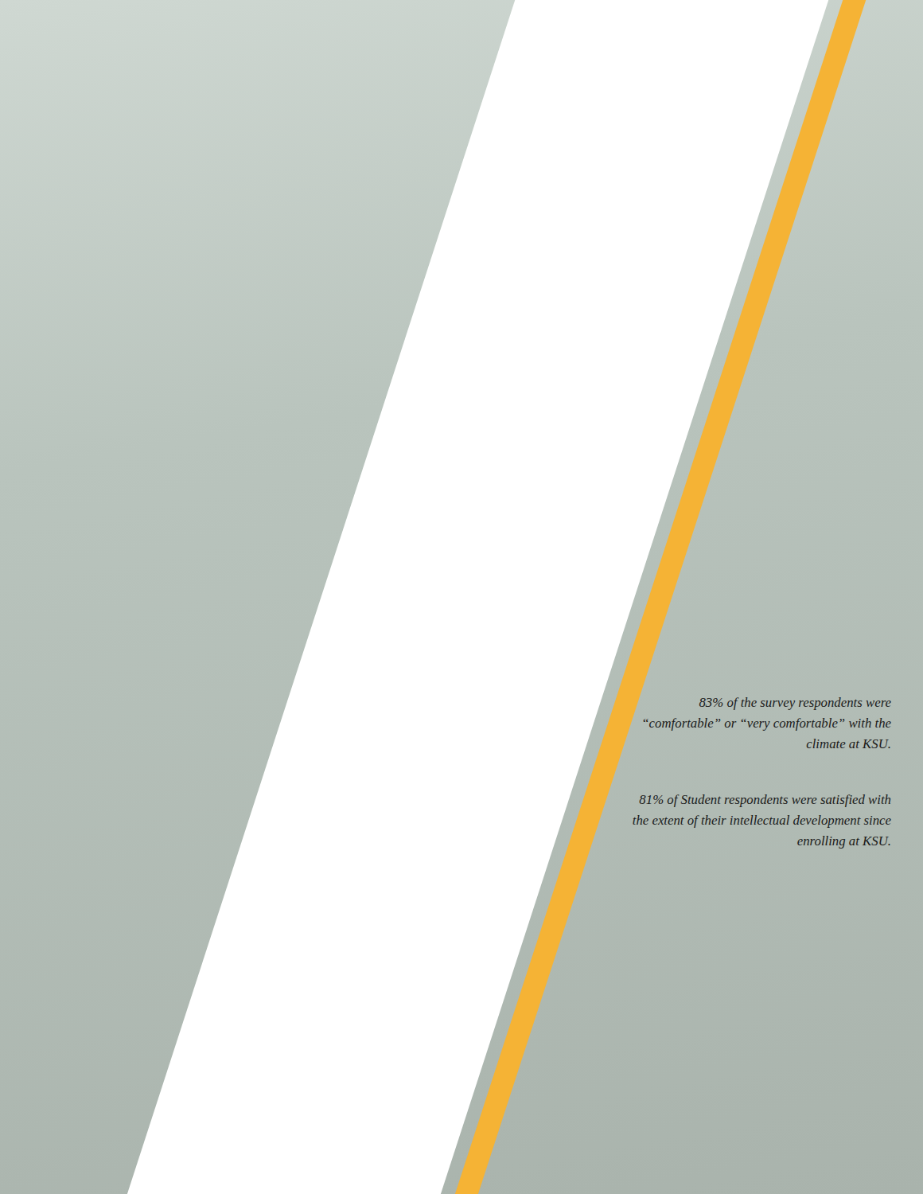83% of the survey respondents were “comfortable” or “very comfortable” with the climate at KSU.
81% of Student respondents were satisfied with the extent of their intellectual development since enrolling at KSU.